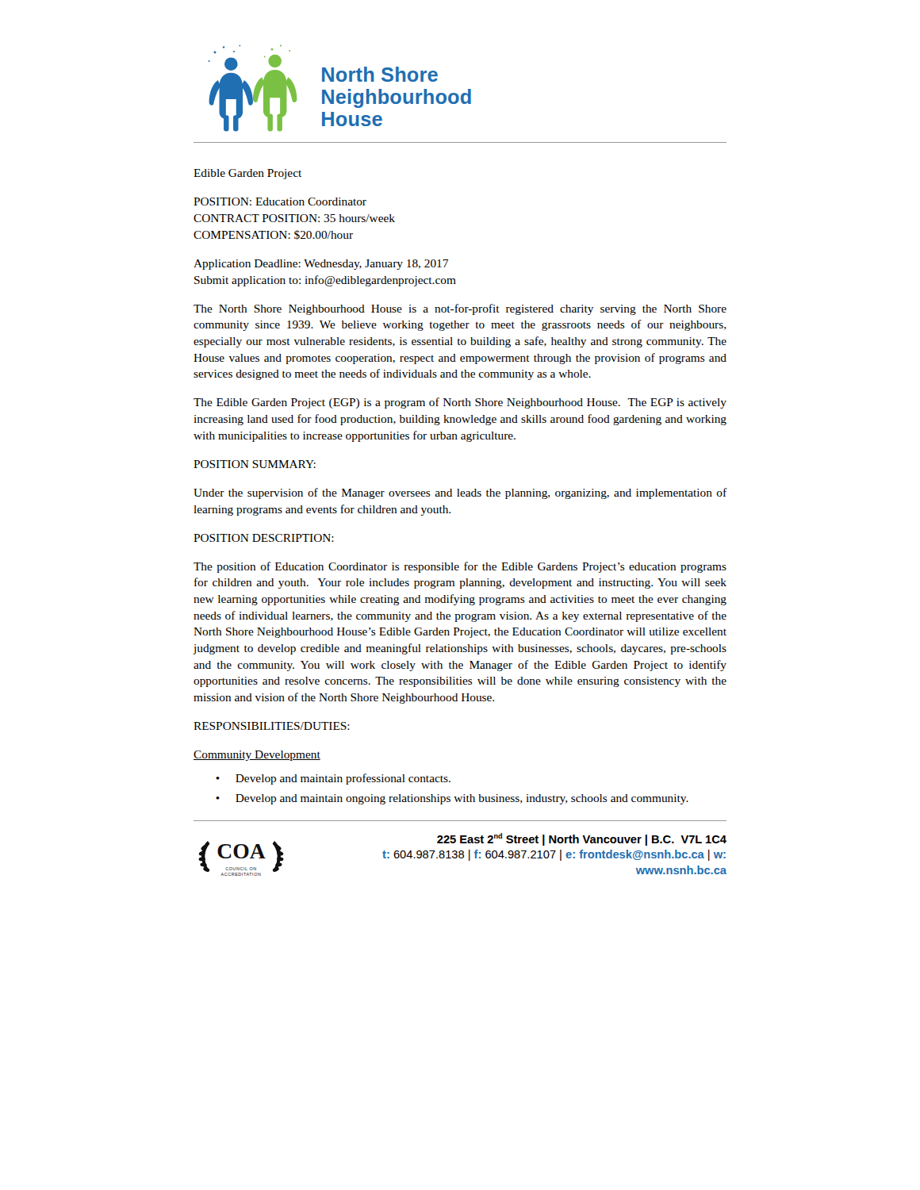North Shore
Neighbourhood
House
Edible Garden Project
POSITION: Education Coordinator
CONTRACT POSITION: 35 hours/week
COMPENSATION: $20.00/hour
Application Deadline: Wednesday, January 18, 2017
Submit application to: info@ediblegardenproject.com
The North Shore Neighbourhood House is a not-for-profit registered charity serving the North Shore community since 1939. We believe working together to meet the grassroots needs of our neighbours, especially our most vulnerable residents, is essential to building a safe, healthy and strong community. The House values and promotes cooperation, respect and empowerment through the provision of programs and services designed to meet the needs of individuals and the community as a whole.
The Edible Garden Project (EGP) is a program of North Shore Neighbourhood House. The EGP is actively increasing land used for food production, building knowledge and skills around food gardening and working with municipalities to increase opportunities for urban agriculture.
POSITION SUMMARY:
Under the supervision of the Manager oversees and leads the planning, organizing, and implementation of learning programs and events for children and youth.
POSITION DESCRIPTION:
The position of Education Coordinator is responsible for the Edible Gardens Project’s education programs for children and youth. Your role includes program planning, development and instructing. You will seek new learning opportunities while creating and modifying programs and activities to meet the ever changing needs of individual learners, the community and the program vision. As a key external representative of the North Shore Neighbourhood House’s Edible Garden Project, the Education Coordinator will utilize excellent judgment to develop credible and meaningful relationships with businesses, schools, daycares, pre-schools and the community. You will work closely with the Manager of the Edible Garden Project to identify opportunities and resolve concerns. The responsibilities will be done while ensuring consistency with the mission and vision of the North Shore Neighbourhood House.
RESPONSIBILITIES/DUTIES:
Community Development
Develop and maintain professional contacts.
Develop and maintain ongoing relationships with business, industry, schools and community.
COA COUNCIL ON ACCREDITATION
225 East 2nd Street | North Vancouver | B.C. V7L 1C4
t: 604.987.8138 | f: 604.987.2107 | e: frontdesk@nsnh.bc.ca | w: www.nsnh.bc.ca